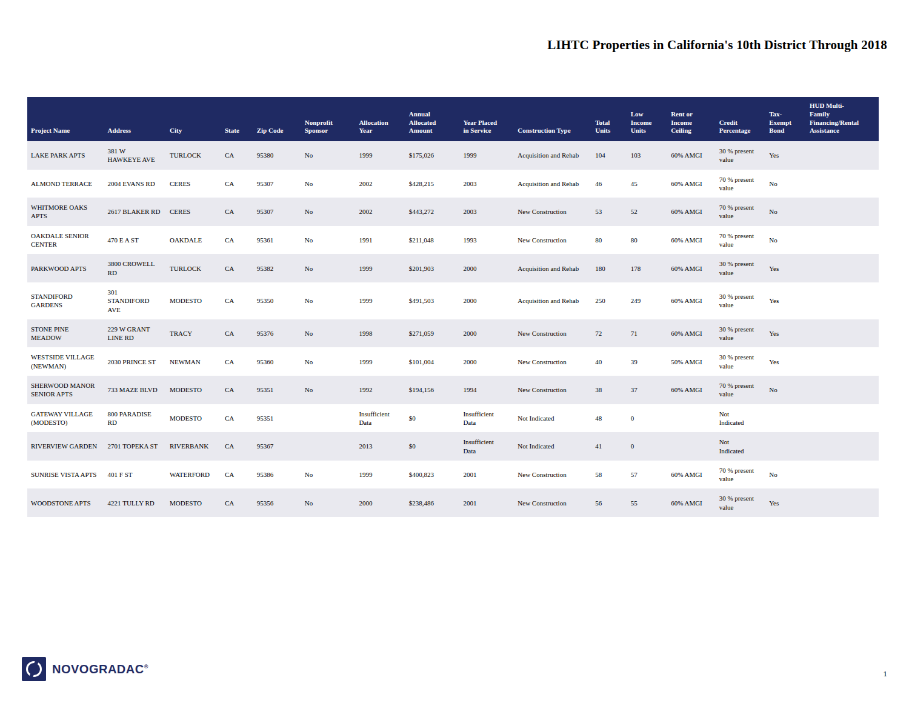LIHTC Properties in California's 10th District Through 2018
| Project Name | Address | City | State | Zip Code | Nonprofit Sponsor | Allocation Year | Annual Allocated Amount | Year Placed in Service | Construction Type | Total Units | Low Income Units | Rent or Income Ceiling | Credit Percentage | Tax- Exempt Bond | HUD Multi- Family Financing/Rental Assistance |
| --- | --- | --- | --- | --- | --- | --- | --- | --- | --- | --- | --- | --- | --- | --- | --- |
| LAKE PARK APTS | 381 W HAWKEYE AVE | TURLOCK | CA | 95380 | No | 1999 | $175,026 | 1999 | Acquisition and Rehab | 104 | 103 | 60% AMGI | 30 % present value | Yes | |
| ALMOND TERRACE | 2004 EVANS RD | CERES | CA | 95307 | No | 2002 | $428,215 | 2003 | Acquisition and Rehab | 46 | 45 | 60% AMGI | 70 % present value | No | |
| WHITMORE OAKS APTS | 2617 BLAKER RD | CERES | CA | 95307 | No | 2002 | $443,272 | 2003 | New Construction | 53 | 52 | 60% AMGI | 70 % present value | No | |
| OAKDALE SENIOR CENTER | 470 E A ST | OAKDALE | CA | 95361 | No | 1991 | $211,048 | 1993 | New Construction | 80 | 80 | 60% AMGI | 70 % present value | No | |
| PARKWOOD APTS | 3800 CROWELL RD | TURLOCK | CA | 95382 | No | 1999 | $201,903 | 2000 | Acquisition and Rehab | 180 | 178 | 60% AMGI | 30 % present value | Yes | |
| STANDIFORD GARDENS | 301 STANDIFORD AVE | MODESTO | CA | 95350 | No | 1999 | $491,503 | 2000 | Acquisition and Rehab | 250 | 249 | 60% AMGI | 30 % present value | Yes | |
| STONE PINE MEADOW | 229 W GRANT LINE RD | TRACY | CA | 95376 | No | 1998 | $271,059 | 2000 | New Construction | 72 | 71 | 60% AMGI | 30 % present value | Yes | |
| WESTSIDE VILLAGE (NEWMAN) | 2030 PRINCE ST | NEWMAN | CA | 95360 | No | 1999 | $101,004 | 2000 | New Construction | 40 | 39 | 50% AMGI | 30 % present value | Yes | |
| SHERWOOD MANOR SENIOR APTS | 733 MAZE BLVD | MODESTO | CA | 95351 | No | 1992 | $194,156 | 1994 | New Construction | 38 | 37 | 60% AMGI | 70 % present value | No | |
| GATEWAY VILLAGE (MODESTO) | 800 PARADISE RD | MODESTO | CA | 95351 | | Insufficient Data | $0 | Insufficient Data | Not Indicated | 48 | 0 | | Not Indicated | | |
| RIVERVIEW GARDEN | 2701 TOPEKA ST | RIVERBANK | CA | 95367 | | 2013 | $0 | Insufficient Data | Not Indicated | 41 | 0 | | Not Indicated | | |
| SUNRISE VISTA APTS | 401 F ST | WATERFORD | CA | 95386 | No | 1999 | $400,823 | 2001 | New Construction | 58 | 57 | 60% AMGI | 70 % present value | No | |
| WOODSTONE APTS | 4221 TULLY RD | MODESTO | CA | 95356 | No | 2000 | $238,486 | 2001 | New Construction | 56 | 55 | 60% AMGI | 30 % present value | Yes | |
NOVOGRADAC®
1